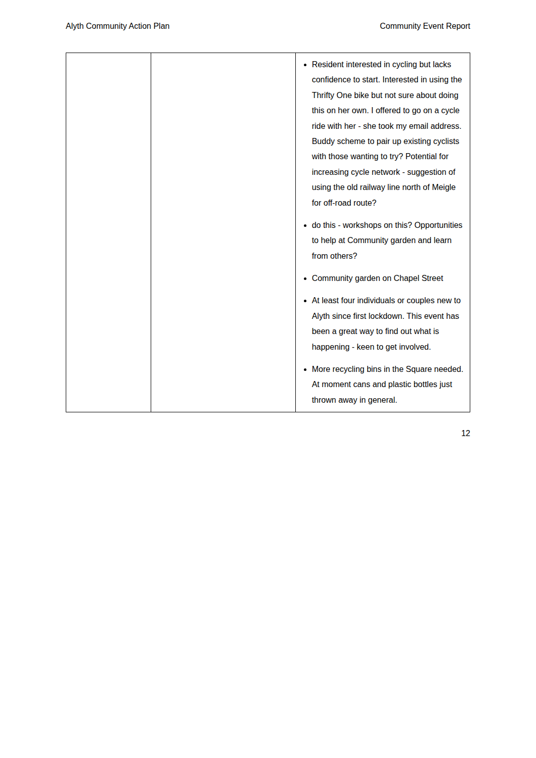Alyth Community Action Plan
Community Event Report
| | | Resident interested in cycling but lacks confidence to start. Interested in using the Thrifty One bike but not sure about doing this on her own. I offered to go on a cycle ride with her - she took my email address. Buddy scheme to pair up existing cyclists with those wanting to try? Potential for increasing cycle network - suggestion of using the old railway line north of Meigle for off-road route? do this - workshops on this? Opportunities to help at Community garden and learn from others? Community garden on Chapel Street At least four individuals or couples new to Alyth since first lockdown. This event has been a great way to find out what is happening - keen to get involved. More recycling bins in the Square needed. At moment cans and plastic bottles just thrown away in general. |
12